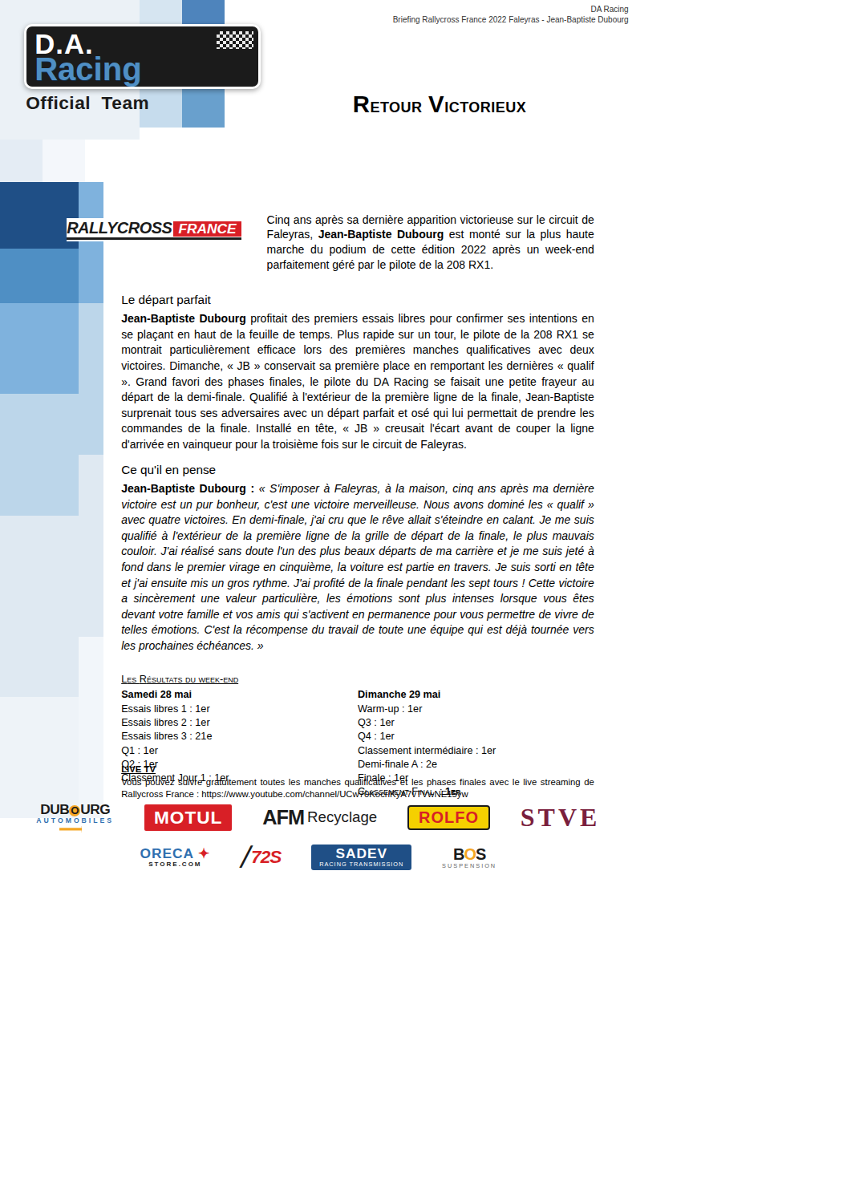DA Racing
Briefing Rallycross France 2022 Faleyras - Jean-Baptiste Dubourg
D.A.
Racing
Official Team
Retour Victorieux
RALLYCROSS FRANCE
Cinq ans après sa dernière apparition victorieuse sur le circuit de Faleyras, Jean-Baptiste Dubourg est monté sur la plus haute marche du podium de cette édition 2022 après un week-end parfaitement géré par le pilote de la 208 RX1.
Le départ parfait
Jean-Baptiste Dubourg profitait des premiers essais libres pour confirmer ses intentions en se plaçant en haut de la feuille de temps. Plus rapide sur un tour, le pilote de la 208 RX1 se montrait particulièrement efficace lors des premières manches qualificatives avec deux victoires. Dimanche, « JB » conservait sa première place en remportant les dernières « qualif ». Grand favori des phases finales, le pilote du DA Racing se faisait une petite frayeur au départ de la demi-finale. Qualifié à l'extérieur de la première ligne de la finale, Jean-Baptiste surprenait tous ses adversaires avec un départ parfait et osé qui lui permettait de prendre les commandes de la finale. Installé en tête, « JB » creusait l'écart avant de couper la ligne d'arrivée en vainqueur pour la troisième fois sur le circuit de Faleyras.
Ce qu'il en pense
Jean-Baptiste Dubourg : « S'imposer à Faleyras, à la maison, cinq ans après ma dernière victoire est un pur bonheur, c'est une victoire merveilleuse. Nous avons dominé les « qualif » avec quatre victoires. En demi-finale, j'ai cru que le rêve allait s'éteindre en calant. Je me suis qualifié à l'extérieur de la première ligne de la grille de départ de la finale, le plus mauvais couloir. J'ai réalisé sans doute l'un des plus beaux départs de ma carrière et je me suis jeté à fond dans le premier virage en cinquième, la voiture est partie en travers. Je suis sorti en tête et j'ai ensuite mis un gros rythme. J'ai profité de la finale pendant les sept tours ! Cette victoire a sincèrement une valeur particulière, les émotions sont plus intenses lorsque vous êtes devant votre famille et vos amis qui s'activent en permanence pour vous permettre de vivre de telles émotions. C'est la récompense du travail de toute une équipe qui est déjà tournée vers les prochaines échéances. »
Les Résultats du week-end
Samedi 28 mai
Essais libres 1 : 1er
Essais libres 2 : 1er
Essais libres 3 : 21e
Q1 : 1er
Q2 : 1er
Classement Jour 1 : 1er
Dimanche 29 mai
Warm-up : 1er
Q3 : 1er
Q4 : 1er
Classement intermédiaire : 1er
Demi-finale A : 2e
Finale : 1er
Classement Final : 1er
LIVE TV
Vous pouvez suivre gratuitement toutes les manches qualificatives et les phases finales avec le live streaming de Rallycross France : https://www.youtube.com/channel/UCw70KocriKyA7vTVwNE15yw
DUBOURG
AUTOMOBILES
MOTUL
AFM Recyclage
ROLFO
STVE
ORECA ✦
STORE.COM
╱72S
SADEV
RACING TRANSMISSION
BOS
SUSPENSION